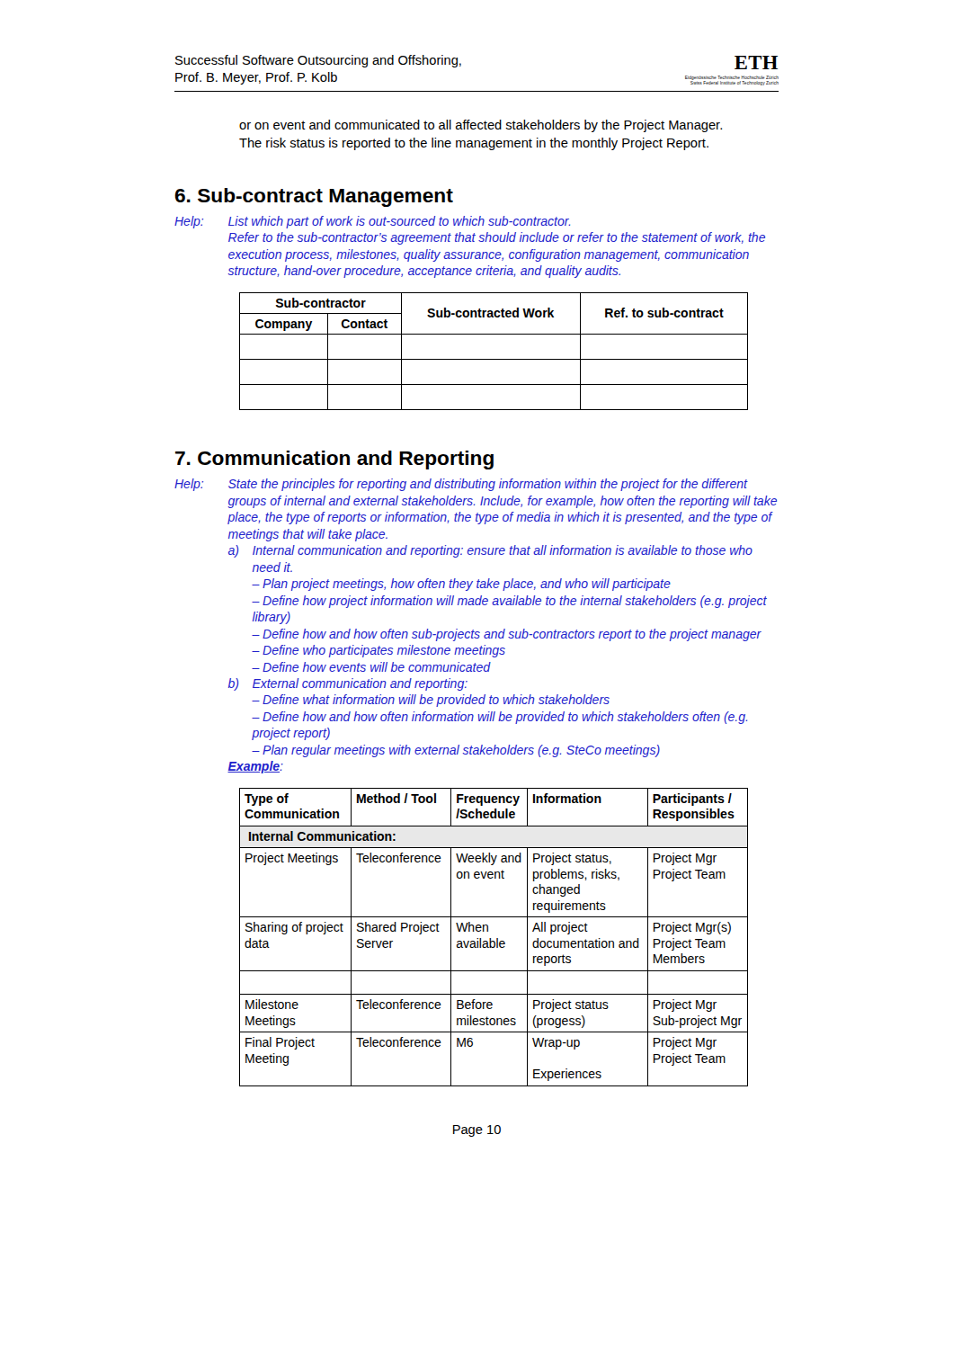Successful Software Outsourcing and Offshoring,
Prof. B. Meyer, Prof. P. Kolb
ETH
Eidgenössische Technische Hochschule Zürich
Swiss Federal Institute of Technology Zurich
or on event and communicated to all affected stakeholders by the Project Manager.
The risk status is reported to the line management in the monthly Project Report.
6. Sub-contract Management
Help:
List which part of work is out-sourced to which sub-contractor.
Refer to the sub-contractor’s agreement that should include or refer to the statement of work, the execution process, milestones, quality assurance, configuration management, communication structure, hand-over procedure, acceptance criteria, and quality audits.
| Sub-contractor | Sub-contracted Work | Ref. to sub-contract |
| --- | --- | --- |
| Company | Contact |
7. Communication and Reporting
Help:
State the principles for reporting and distributing information within the project for the different groups of internal and external stakeholders. Include, for example, how often the reporting will take place, the type of reports or information, the type of media in which it is presented, and the type of meetings that will take place.
a) Internal communication and reporting: ensure that all information is available to those who need it.
– Plan project meetings, how often they take place, and who will participate
– Define how project information will made available to the internal stakeholders (e.g. project library)
– Define how and how often sub-projects and sub-contractors report to the project manager
– Define who participates milestone meetings
– Define how events will be communicated
b) External communication and reporting:
– Define what information will be provided to which stakeholders
– Define how and how often information will be provided to which stakeholders often (e.g. project report)
– Plan regular meetings with external stakeholders (e.g. SteCo meetings)
Example:
| Type of Communication | Method / Tool | Frequency /Schedule | Information | Participants / Responsibles |
| --- | --- | --- | --- | --- |
| Internal Communication: |
| Project Meetings | Teleconference | Weekly and on event | Project status, problems, risks, changed requirements | Project Mgr Project Team |
| Sharing of project data | Shared Project Server | When available | All project documentation and reports | Project Mgr(s) Project Team Members |
| Milestone Meetings | Teleconference | Before milestones | Project status (progess) | Project Mgr Sub-project Mgr |
| Final Project Meeting | Teleconference | M6 | Wrap-up Experiences | Project Mgr Project Team |
Page 10